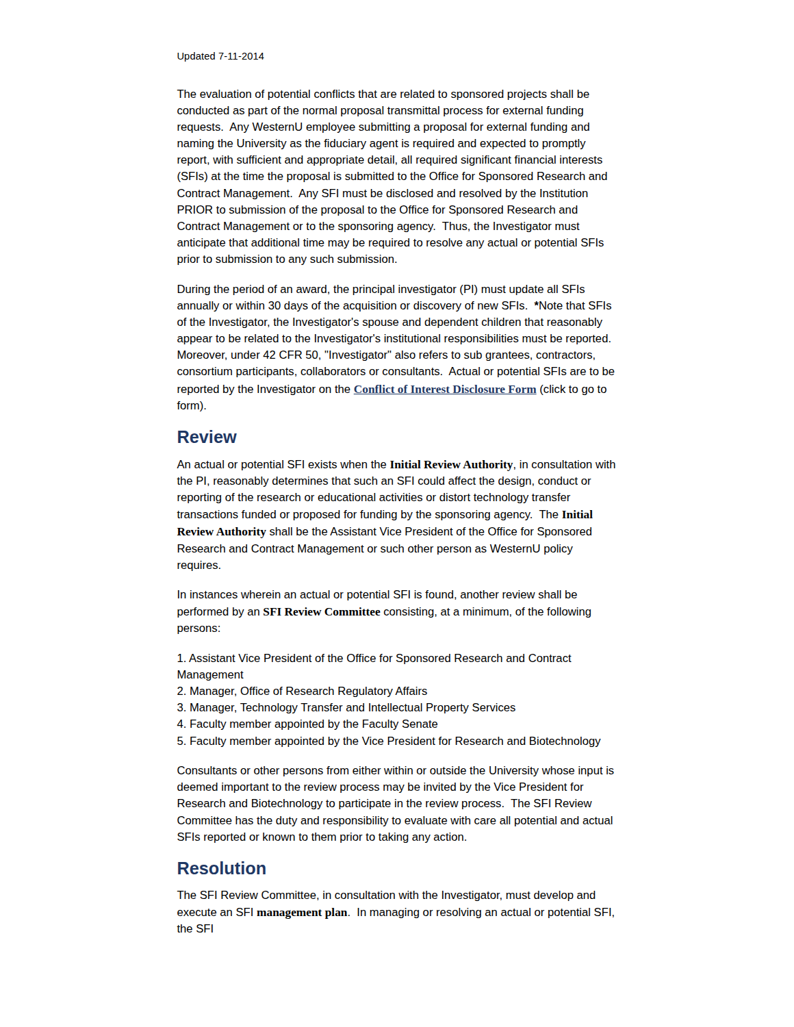Updated 7-11-2014
The evaluation of potential conflicts that are related to sponsored projects shall be conducted as part of the normal proposal transmittal process for external funding requests. Any WesternU employee submitting a proposal for external funding and naming the University as the fiduciary agent is required and expected to promptly report, with sufficient and appropriate detail, all required significant financial interests (SFIs) at the time the proposal is submitted to the Office for Sponsored Research and Contract Management. Any SFI must be disclosed and resolved by the Institution PRIOR to submission of the proposal to the Office for Sponsored Research and Contract Management or to the sponsoring agency. Thus, the Investigator must anticipate that additional time may be required to resolve any actual or potential SFIs prior to submission to any such submission.
During the period of an award, the principal investigator (PI) must update all SFIs annually or within 30 days of the acquisition or discovery of new SFIs. *Note that SFIs of the Investigator, the Investigator's spouse and dependent children that reasonably appear to be related to the Investigator's institutional responsibilities must be reported. Moreover, under 42 CFR 50, "Investigator" also refers to sub grantees, contractors, consortium participants, collaborators or consultants. Actual or potential SFIs are to be reported by the Investigator on the Conflict of Interest Disclosure Form (click to go to form).
Review
An actual or potential SFI exists when the Initial Review Authority, in consultation with the PI, reasonably determines that such an SFI could affect the design, conduct or reporting of the research or educational activities or distort technology transfer transactions funded or proposed for funding by the sponsoring agency. The Initial Review Authority shall be the Assistant Vice President of the Office for Sponsored Research and Contract Management or such other person as WesternU policy requires.
In instances wherein an actual or potential SFI is found, another review shall be performed by an SFI Review Committee consisting, at a minimum, of the following persons:
1. Assistant Vice President of the Office for Sponsored Research and Contract Management
2. Manager, Office of Research Regulatory Affairs
3. Manager, Technology Transfer and Intellectual Property Services
4. Faculty member appointed by the Faculty Senate
5. Faculty member appointed by the Vice President for Research and Biotechnology
Consultants or other persons from either within or outside the University whose input is deemed important to the review process may be invited by the Vice President for Research and Biotechnology to participate in the review process. The SFI Review Committee has the duty and responsibility to evaluate with care all potential and actual SFIs reported or known to them prior to taking any action.
Resolution
The SFI Review Committee, in consultation with the Investigator, must develop and execute an SFI management plan. In managing or resolving an actual or potential SFI, the SFI